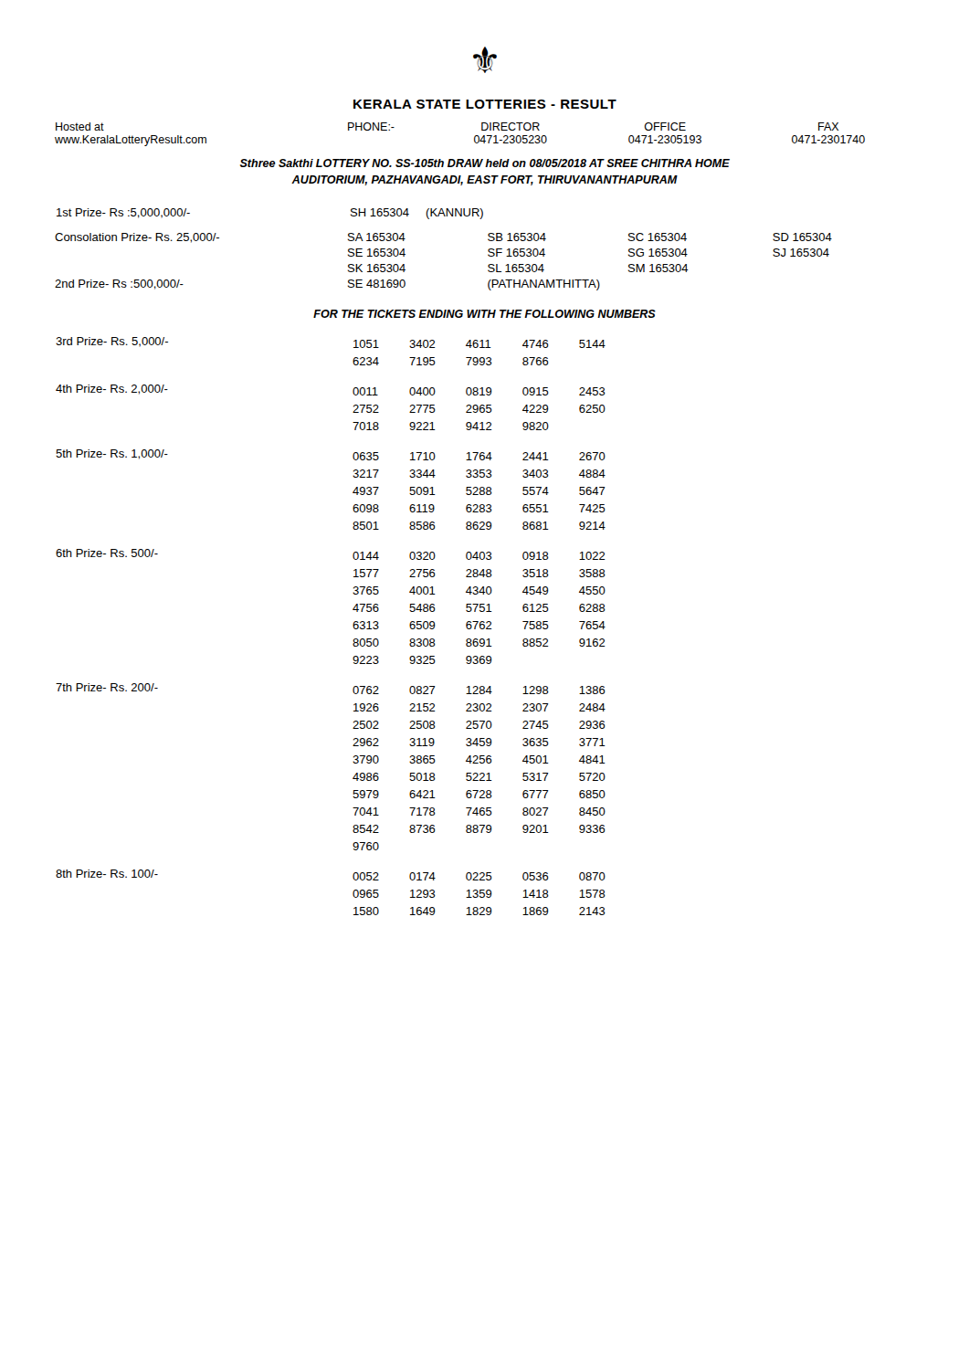KERALA STATE LOTTERIES - RESULT
| Hosted at www.KeralaLotteryResult.com | PHONE:- | DIRECTOR 0471-2305230 | OFFICE 0471-2305193 | FAX 0471-2301740 |
Sthree Sakthi LOTTERY NO. SS-105th DRAW held on 08/05/2018 AT SREE CHITHRA HOME
AUDITORIUM, PAZHAVANGADI, EAST FORT, THIRUVANANTHAPURAM
| 1st Prize- Rs :5,000,000/- | SH 165304 (KANNUR) |
| Consolation Prize- Rs. 25,000/- | SA 165304 | SB 165304 | SC 165304 | SD 165304 |
| | SE 165304 | SF 165304 | SG 165304 | SJ 165304 |
| | SK 165304 | SL 165304 | SM 165304 | |
| 2nd Prize- Rs :500,000/- | SE 481690 | (PATHANAMTHITTA) |
FOR THE TICKETS ENDING WITH THE FOLLOWING NUMBERS
| 3rd Prize- Rs. 5,000/- | / 1051 / 3402 / 4611 / 4746 / 5144 / / 6234 / 7195 / 7993 / 8766 / / |
| 4th Prize- Rs. 2,000/- | / 0011 / 0400 / 0819 / 0915 / 2453 / / 2752 / 2775 / 2965 / 4229 / 6250 / / 7018 / 9221 / 9412 / 9820 / / |
| 5th Prize- Rs. 1,000/- | / 0635 / 1710 / 1764 / 2441 / 2670 / / 3217 / 3344 / 3353 / 3403 / 4884 / / 4937 / 5091 / 5288 / 5574 / 5647 / / 6098 / 6119 / 6283 / 6551 / 7425 / / 8501 / 8586 / 8629 / 8681 / 9214 / |
| 6th Prize- Rs. 500/- | / 0144 / 0320 / 0403 / 0918 / 1022 / / 1577 / 2756 / 2848 / 3518 / 3588 / / 3765 / 4001 / 4340 / 4549 / 4550 / / 4756 / 5486 / 5751 / 6125 / 6288 / / 6313 / 6509 / 6762 / 7585 / 7654 / / 8050 / 8308 / 8691 / 8852 / 9162 / / 9223 / 9325 / 9369 / / / |
| 7th Prize- Rs. 200/- | / 0762 / 0827 / 1284 / 1298 / 1386 / / 1926 / 2152 / 2302 / 2307 / 2484 / / 2502 / 2508 / 2570 / 2745 / 2936 / / 2962 / 3119 / 3459 / 3635 / 3771 / / 3790 / 3865 / 4256 / 4501 / 4841 / / 4986 / 5018 / 5221 / 5317 / 5720 / / 5979 / 6421 / 6728 / 6777 / 6850 / / 7041 / 7178 / 7465 / 8027 / 8450 / / 8542 / 8736 / 8879 / 9201 / 9336 / / 9760 / / / / / |
| 8th Prize- Rs. 100/- | / 0052 / 0174 / 0225 / 0536 / 0870 / / 0965 / 1293 / 1359 / 1418 / 1578 / / 1580 / 1649 / 1829 / 1869 / 2143 / |